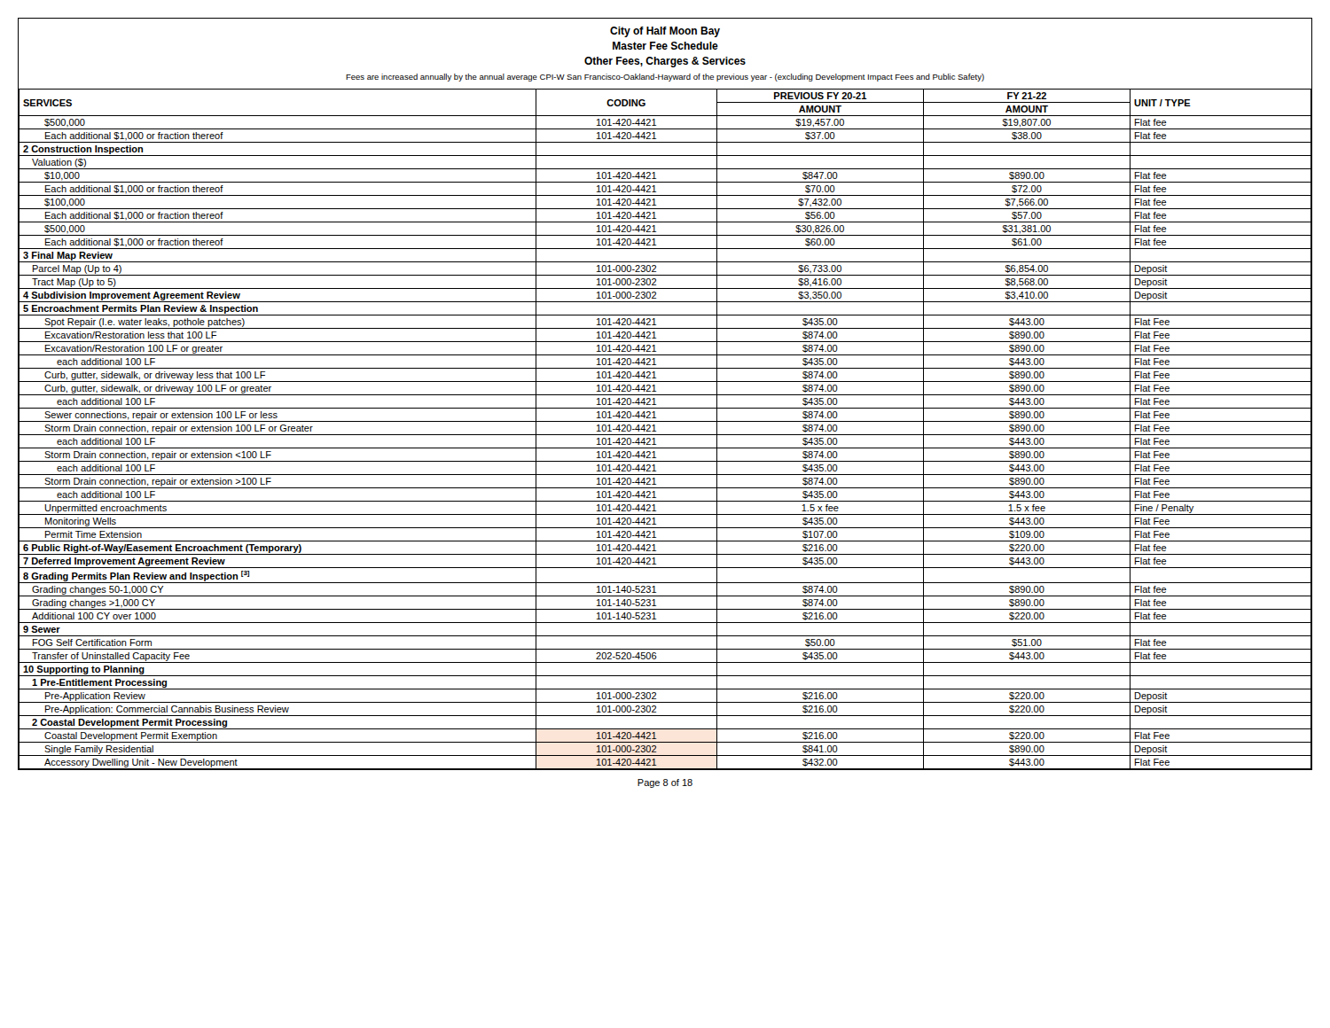City of Half Moon Bay
Master Fee Schedule
Other Fees, Charges & Services
Fees are increased annually by the annual average CPI-W San Francisco-Oakland-Hayward of the previous year - (excluding Development Impact Fees and Public Safety)
| SERVICES | CODING | PREVIOUS FY 20-21 | FY 21-22 | UNIT / TYPE |
| --- | --- | --- | --- | --- |
| AMOUNT | AMOUNT |
| $500,000 | 101-420-4421 | $19,457.00 | $19,807.00 | Flat fee |
| Each additional $1,000 or fraction thereof | 101-420-4421 | $37.00 | $38.00 | Flat fee |
| 2 Construction Inspection | | | | |
| Valuation ($) | | | | |
| $10,000 | 101-420-4421 | $847.00 | $890.00 | Flat fee |
| Each additional $1,000 or fraction thereof | 101-420-4421 | $70.00 | $72.00 | Flat fee |
| $100,000 | 101-420-4421 | $7,432.00 | $7,566.00 | Flat fee |
| Each additional $1,000 or fraction thereof | 101-420-4421 | $56.00 | $57.00 | Flat fee |
| $500,000 | 101-420-4421 | $30,826.00 | $31,381.00 | Flat fee |
| Each additional $1,000 or fraction thereof | 101-420-4421 | $60.00 | $61.00 | Flat fee |
| 3 Final Map Review | | | | |
| Parcel Map (Up to 4) | 101-000-2302 | $6,733.00 | $6,854.00 | Deposit |
| Tract Map (Up to 5) | 101-000-2302 | $8,416.00 | $8,568.00 | Deposit |
| 4 Subdivision Improvement Agreement Review | 101-000-2302 | $3,350.00 | $3,410.00 | Deposit |
| 5 Encroachment Permits Plan Review & Inspection | | | | |
| Spot Repair (I.e. water leaks, pothole patches) | 101-420-4421 | $435.00 | $443.00 | Flat Fee |
| Excavation/Restoration less that 100 LF | 101-420-4421 | $874.00 | $890.00 | Flat Fee |
| Excavation/Restoration 100 LF or greater | 101-420-4421 | $874.00 | $890.00 | Flat Fee |
| each additional 100 LF | 101-420-4421 | $435.00 | $443.00 | Flat Fee |
| Curb, gutter, sidewalk, or driveway less that 100 LF | 101-420-4421 | $874.00 | $890.00 | Flat Fee |
| Curb, gutter, sidewalk, or driveway 100 LF or greater | 101-420-4421 | $874.00 | $890.00 | Flat Fee |
| each additional 100 LF | 101-420-4421 | $435.00 | $443.00 | Flat Fee |
| Sewer connections, repair or extension 100 LF or less | 101-420-4421 | $874.00 | $890.00 | Flat Fee |
| Storm Drain connection, repair or extension 100 LF or Greater | 101-420-4421 | $874.00 | $890.00 | Flat Fee |
| each additional 100 LF | 101-420-4421 | $435.00 | $443.00 | Flat Fee |
| Storm Drain connection, repair or extension <100 LF | 101-420-4421 | $874.00 | $890.00 | Flat Fee |
| each additional 100 LF | 101-420-4421 | $435.00 | $443.00 | Flat Fee |
| Storm Drain connection, repair or extension >100 LF | 101-420-4421 | $874.00 | $890.00 | Flat Fee |
| each additional 100 LF | 101-420-4421 | $435.00 | $443.00 | Flat Fee |
| Unpermitted encroachments | 101-420-4421 | 1.5 x fee | 1.5 x fee | Fine / Penalty |
| Monitoring Wells | 101-420-4421 | $435.00 | $443.00 | Flat Fee |
| Permit Time Extension | 101-420-4421 | $107.00 | $109.00 | Flat Fee |
| 6 Public Right-of-Way/Easement Encroachment (Temporary) | 101-420-4421 | $216.00 | $220.00 | Flat fee |
| 7 Deferred Improvement Agreement Review | 101-420-4421 | $435.00 | $443.00 | Flat fee |
| 8 Grading Permits Plan Review and Inspection [3] | | | | |
| Grading changes 50-1,000 CY | 101-140-5231 | $874.00 | $890.00 | Flat fee |
| Grading changes >1,000 CY | 101-140-5231 | $874.00 | $890.00 | Flat fee |
| Additional 100 CY over 1000 | 101-140-5231 | $216.00 | $220.00 | Flat fee |
| 9 Sewer | | | | |
| FOG Self Certification Form | | $50.00 | $51.00 | Flat fee |
| Transfer of Uninstalled Capacity Fee | 202-520-4506 | $435.00 | $443.00 | Flat fee |
| 10 Supporting to Planning | | | | |
| 1 Pre-Entitlement Processing | | | | |
| Pre-Application Review | 101-000-2302 | $216.00 | $220.00 | Deposit |
| Pre-Application: Commercial Cannabis Business Review | 101-000-2302 | $216.00 | $220.00 | Deposit |
| 2 Coastal Development Permit Processing | | | | |
| Coastal Development Permit Exemption | 101-420-4421 | $216.00 | $220.00 | Flat Fee |
| Single Family Residential | 101-000-2302 | $841.00 | $890.00 | Deposit |
| Accessory Dwelling Unit - New Development | 101-420-4421 | $432.00 | $443.00 | Flat Fee |
Page 8 of 18